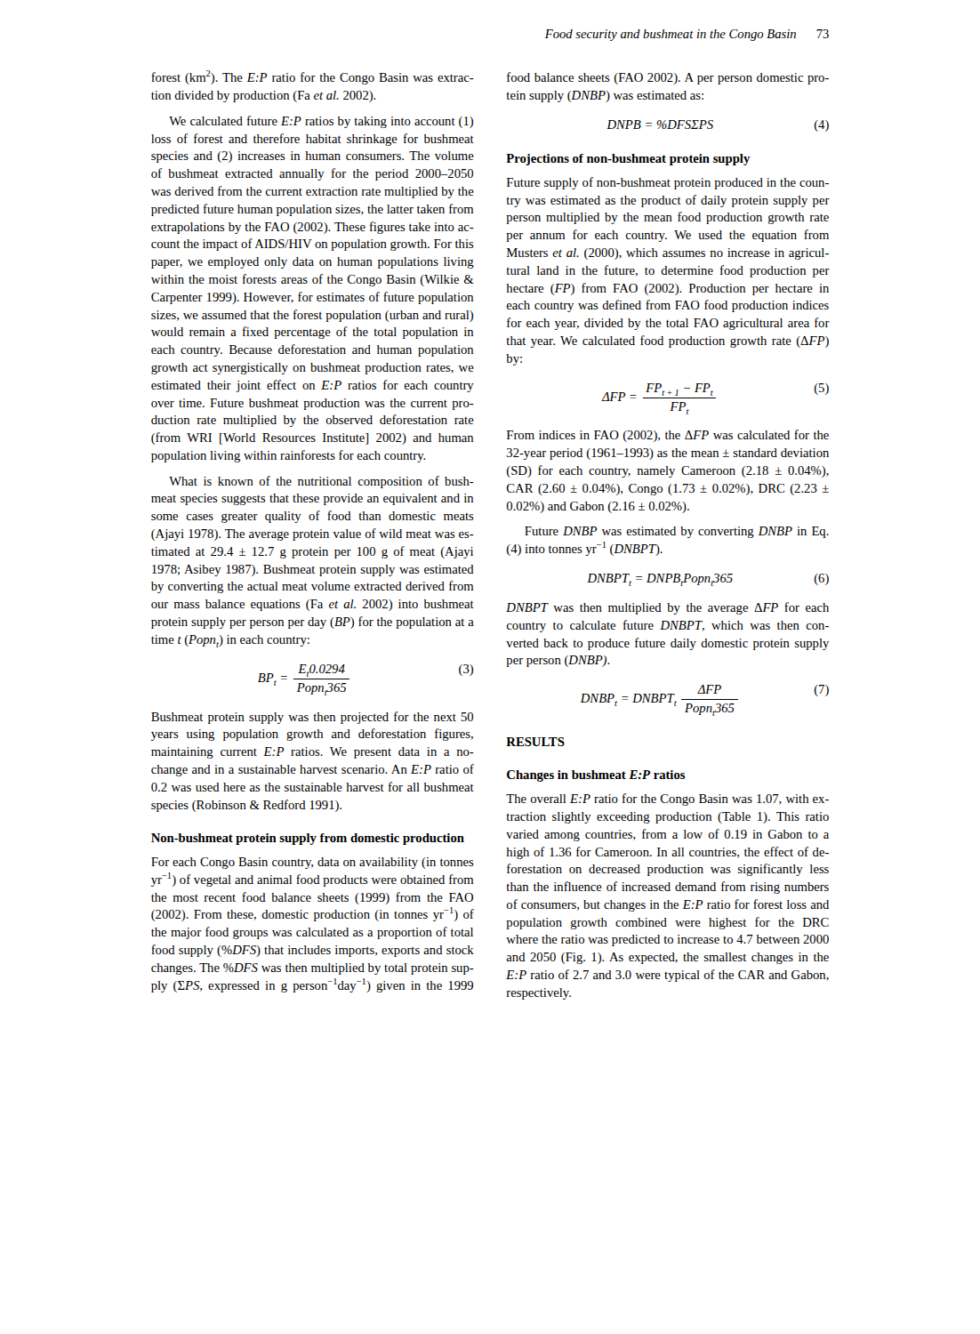Food security and bushmeat in the Congo Basin 73
forest (km2). The E:P ratio for the Congo Basin was extraction divided by production (Fa et al. 2002).
We calculated future E:P ratios by taking into account (1) loss of forest and therefore habitat shrinkage for bushmeat species and (2) increases in human consumers. The volume of bushmeat extracted annually for the period 2000–2050 was derived from the current extraction rate multiplied by the predicted future human population sizes, the latter taken from extrapolations by the FAO (2002). These figures take into account the impact of AIDS/HIV on population growth. For this paper, we employed only data on human populations living within the moist forests areas of the Congo Basin (Wilkie & Carpenter 1999). However, for estimates of future population sizes, we assumed that the forest population (urban and rural) would remain a fixed percentage of the total population in each country. Because deforestation and human population growth act synergistically on bushmeat production rates, we estimated their joint effect on E:P ratios for each country over time. Future bushmeat production was the current production rate multiplied by the observed deforestation rate (from WRI [World Resources Institute] 2002) and human population living within rainforests for each country.
What is known of the nutritional composition of bushmeat species suggests that these provide an equivalent and in some cases greater quality of food than domestic meats (Ajayi 1978). The average protein value of wild meat was estimated at 29.4 ± 12.7 g protein per 100 g of meat (Ajayi 1978; Asibey 1987). Bushmeat protein supply was estimated by converting the actual meat volume extracted derived from our mass balance equations (Fa et al. 2002) into bushmeat protein supply per person per day (BP) for the population at a time t (Popnt) in each country:
(3) BPt = Et0.0294 Popnt365
Bushmeat protein supply was then projected for the next 50 years using population growth and deforestation figures, maintaining current E:P ratios. We present data in a no-change and in a sustainable harvest scenario. An E:P ratio of 0.2 was used here as the sustainable harvest for all bushmeat species (Robinson & Redford 1991).
Non-bushmeat protein supply from domestic production
For each Congo Basin country, data on availability (in tonnes yr−1) of vegetal and animal food products were obtained from the most recent food balance sheets (1999) from the FAO (2002). From these, domestic production (in tonnes yr−1) of the major food groups was calculated as a proportion of total food supply (%DFS) that includes imports, exports and stock changes. The %DFS was then multiplied by total protein supply (ΣPS, expressed in g person−1day−1) given in the 1999 food balance sheets (FAO 2002). A per person domestic protein supply (DNBP) was estimated as:
(4) DNPB = %DFSΣPS
Projections of non-bushmeat protein supply
Future supply of non-bushmeat protein produced in the country was estimated as the product of daily protein supply per person multiplied by the mean food production growth rate per annum for each country. We used the equation from Musters et al. (2000), which assumes no increase in agricultural land in the future, to determine food production per hectare (FP) from FAO (2002). Production per hectare in each country was defined from FAO food production indices for each year, divided by the total FAO agricultural area for that year. We calculated food production growth rate (ΔFP) by:
(5) ΔFP = FPt + 1 − FPt FPt
From indices in FAO (2002), the ΔFP was calculated for the 32-year period (1961–1993) as the mean ± standard deviation (SD) for each country, namely Cameroon (2.18 ± 0.04%), CAR (2.60 ± 0.04%), Congo (1.73 ± 0.02%), DRC (2.23 ± 0.02%) and Gabon (2.16 ± 0.02%).
Future DNBP was estimated by converting DNBP in Eq. (4) into tonnes yr−1 (DNBPT).
(6) DNBPTt = DNPBtPopnt365
DNBPT was then multiplied by the average ΔFP for each country to calculate future DNBPT, which was then converted back to produce future daily domestic protein supply per person (DNBP).
(7) DNBPt = DNBPTt ΔFP Popnt365
RESULTS
Changes in bushmeat E:P ratios
The overall E:P ratio for the Congo Basin was 1.07, with extraction slightly exceeding production (Table 1). This ratio varied among countries, from a low of 0.19 in Gabon to a high of 1.36 for Cameroon. In all countries, the effect of deforestation on decreased production was significantly less than the influence of increased demand from rising numbers of consumers, but changes in the E:P ratio for forest loss and population growth combined were highest for the DRC where the ratio was predicted to increase to 4.7 between 2000 and 2050 (Fig. 1). As expected, the smallest changes in the E:P ratio of 2.7 and 3.0 were typical of the CAR and Gabon, respectively.